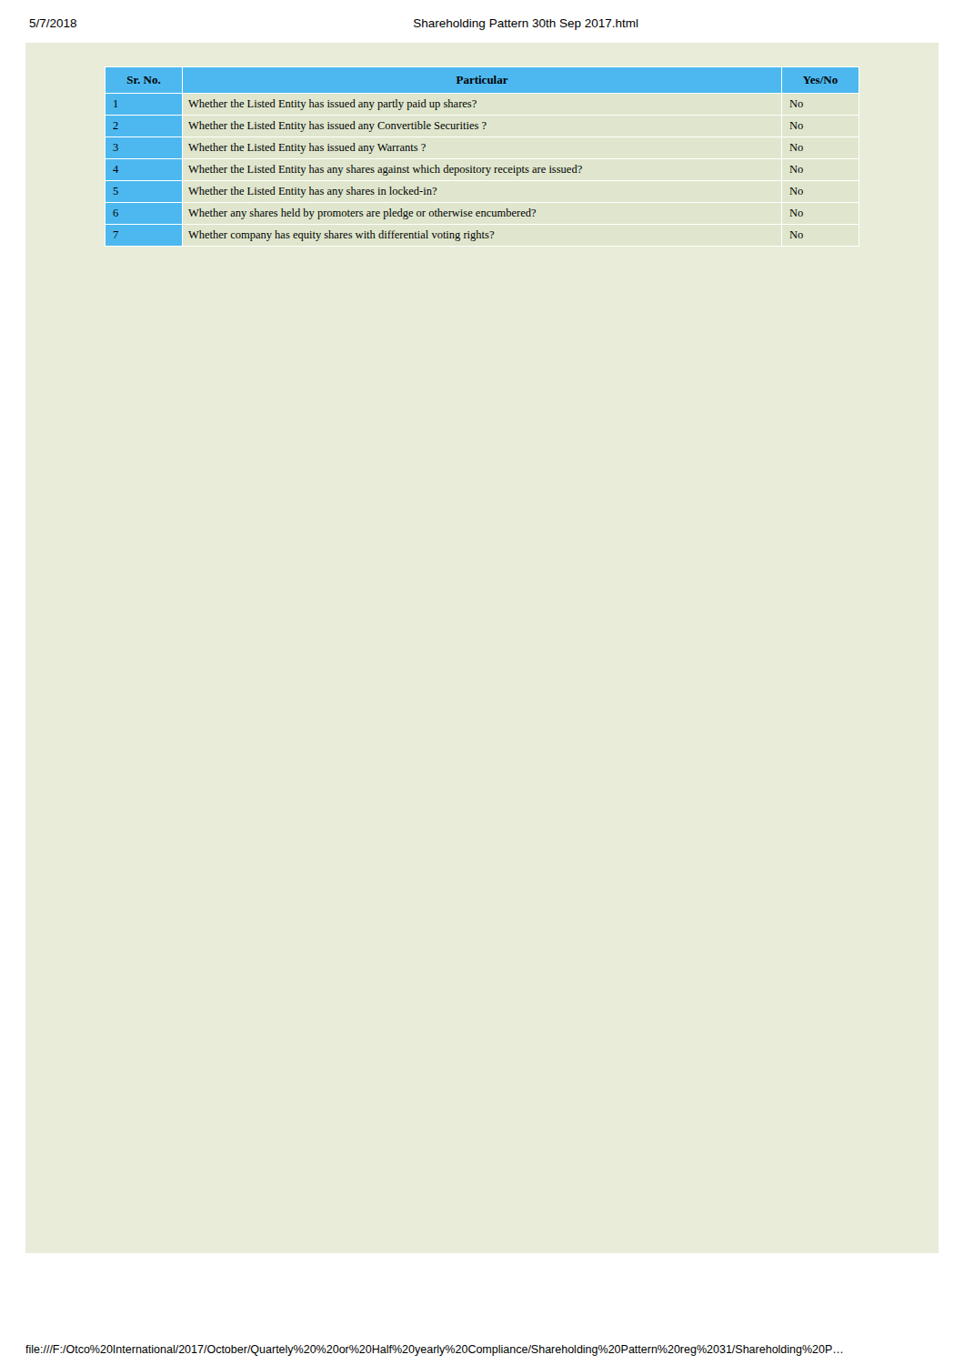5/7/2018
Shareholding Pattern 30th Sep 2017.html
| Sr. No. | Particular | Yes/No |
| --- | --- | --- |
| 1 | Whether the Listed Entity has issued any partly paid up shares? | No |
| 2 | Whether the Listed Entity has issued any Convertible Securities ? | No |
| 3 | Whether the Listed Entity has issued any Warrants ? | No |
| 4 | Whether the Listed Entity has any shares against which depository receipts are issued? | No |
| 5 | Whether the Listed Entity has any shares in locked-in? | No |
| 6 | Whether any shares held by promoters are pledge or otherwise encumbered? | No |
| 7 | Whether company has equity shares with differential voting rights? | No |
file:///F:/Otco%20International/2017/October/Quartely%20%20or%20Half%20yearly%20Compliance/Shareholding%20Pattern%20reg%2031/Shareholding%20P…